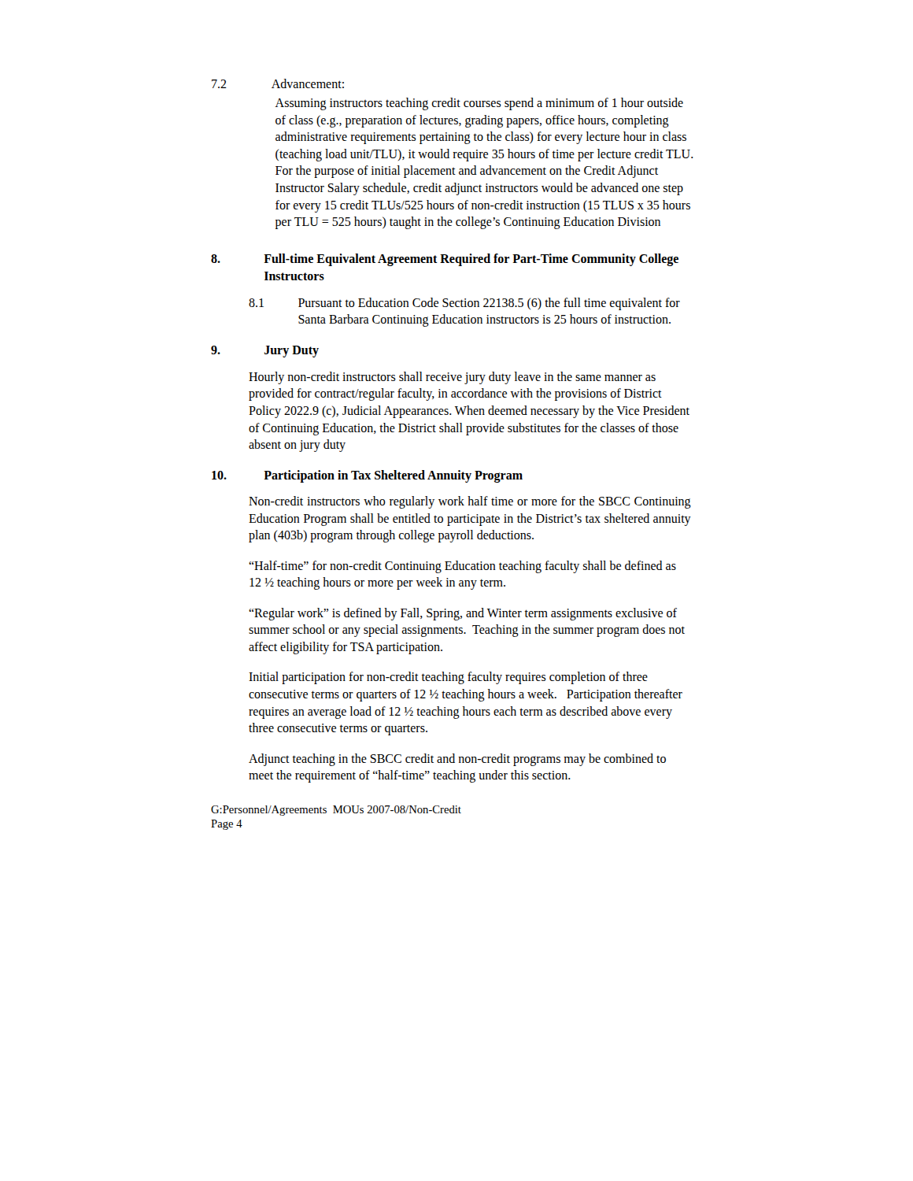7.2 Advancement:
Assuming instructors teaching credit courses spend a minimum of 1 hour outside of class (e.g., preparation of lectures, grading papers, office hours, completing administrative requirements pertaining to the class) for every lecture hour in class (teaching load unit/TLU), it would require 35 hours of time per lecture credit TLU. For the purpose of initial placement and advancement on the Credit Adjunct Instructor Salary schedule, credit adjunct instructors would be advanced one step for every 15 credit TLUs/525 hours of non-credit instruction (15 TLUS x 35 hours per TLU = 525 hours) taught in the college’s Continuing Education Division
8. Full-time Equivalent Agreement Required for Part-Time Community College Instructors
8.1 Pursuant to Education Code Section 22138.5 (6) the full time equivalent for Santa Barbara Continuing Education instructors is 25 hours of instruction.
9. Jury Duty
Hourly non-credit instructors shall receive jury duty leave in the same manner as provided for contract/regular faculty, in accordance with the provisions of District Policy 2022.9 (c), Judicial Appearances. When deemed necessary by the Vice President of Continuing Education, the District shall provide substitutes for the classes of those absent on jury duty
10. Participation in Tax Sheltered Annuity Program
Non-credit instructors who regularly work half time or more for the SBCC Continuing Education Program shall be entitled to participate in the District’s tax sheltered annuity plan (403b) program through college payroll deductions.
“Half-time” for non-credit Continuing Education teaching faculty shall be defined as 12 ½ teaching hours or more per week in any term.
“Regular work” is defined by Fall, Spring, and Winter term assignments exclusive of summer school or any special assignments. Teaching in the summer program does not affect eligibility for TSA participation.
Initial participation for non-credit teaching faculty requires completion of three consecutive terms or quarters of 12 ½ teaching hours a week. Participation thereafter requires an average load of 12 ½ teaching hours each term as described above every three consecutive terms or quarters.
Adjunct teaching in the SBCC credit and non-credit programs may be combined to meet the requirement of “half-time” teaching under this section.
G:Personnel/Agreements MOUs 2007-08/Non-Credit
Page 4